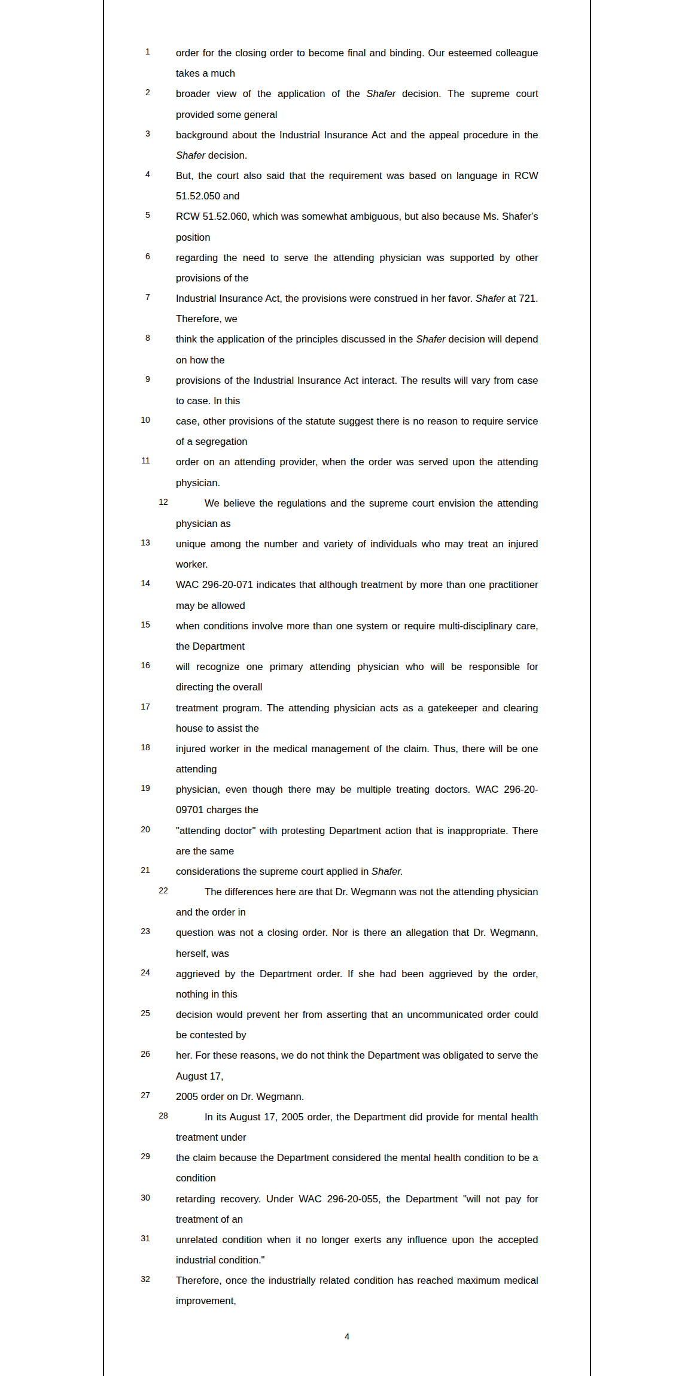order for the closing order to become final and binding. Our esteemed colleague takes a much
broader view of the application of the Shafer decision. The supreme court provided some general
background about the Industrial Insurance Act and the appeal procedure in the Shafer decision.
But, the court also said that the requirement was based on language in RCW 51.52.050 and
RCW 51.52.060, which was somewhat ambiguous, but also because Ms. Shafer's position
regarding the need to serve the attending physician was supported by other provisions of the
Industrial Insurance Act, the provisions were construed in her favor. Shafer at 721. Therefore, we
think the application of the principles discussed in the Shafer decision will depend on how the
provisions of the Industrial Insurance Act interact. The results will vary from case to case. In this
case, other provisions of the statute suggest there is no reason to require service of a segregation
order on an attending provider, when the order was served upon the attending physician.
We believe the regulations and the supreme court envision the attending physician as
unique among the number and variety of individuals who may treat an injured worker.
WAC 296-20-071 indicates that although treatment by more than one practitioner may be allowed
when conditions involve more than one system or require multi-disciplinary care, the Department
will recognize one primary attending physician who will be responsible for directing the overall
treatment program. The attending physician acts as a gatekeeper and clearing house to assist the
injured worker in the medical management of the claim. Thus, there will be one attending
physician, even though there may be multiple treating doctors. WAC 296-20-09701 charges the
"attending doctor" with protesting Department action that is inappropriate. There are the same
considerations the supreme court applied in Shafer.
The differences here are that Dr. Wegmann was not the attending physician and the order in
question was not a closing order. Nor is there an allegation that Dr. Wegmann, herself, was
aggrieved by the Department order. If she had been aggrieved by the order, nothing in this
decision would prevent her from asserting that an uncommunicated order could be contested by
her. For these reasons, we do not think the Department was obligated to serve the August 17,
2005 order on Dr. Wegmann.
In its August 17, 2005 order, the Department did provide for mental health treatment under
the claim because the Department considered the mental health condition to be a condition
retarding recovery. Under WAC 296-20-055, the Department "will not pay for treatment of an
unrelated condition when it no longer exerts any influence upon the accepted industrial condition."
Therefore, once the industrially related condition has reached maximum medical improvement,
4